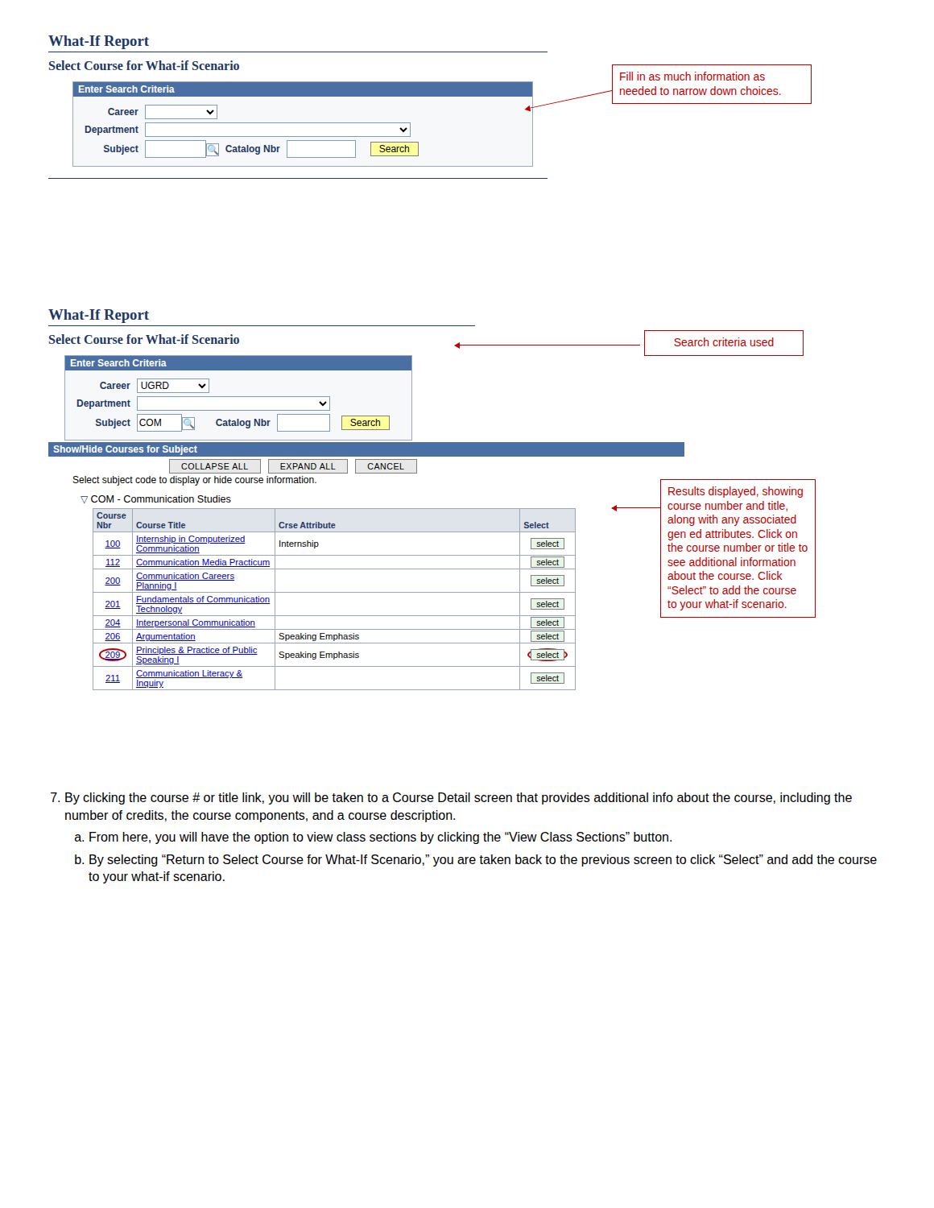What-If Report
Select Course for What-if Scenario
Enter Search Criteria
| Career | | | | |
| Department | |
| Subject | 🔍 | Catalog Nbr | | Search |
Fill in as much information as needed to narrow down choices.
What-If Report
Select Course for What-if Scenario
Enter Search Criteria
| Career | UGRD | | | |
| Department | |
| Subject | 🔍 | Catalog Nbr | | Search |
Show/Hide Courses for Subject
COLLAPSE ALL EXPAND ALL CANCEL
Select subject code to display or hide course information.
▽ COM - Communication Studies
| Course Nbr | Course Title | Crse Attribute | Select |
| --- | --- | --- | --- |
| 100 | Internship in Computerized Communication | Internship | select |
| 112 | Communication Media Practicum | | select |
| 200 | Communication Careers Planning I | | select |
| 201 | Fundamentals of Communication Technology | | select |
| 204 | Interpersonal Communication | | select |
| 206 | Argumentation | Speaking Emphasis | select |
| 209 | Principles & Practice of Public Speaking I | Speaking Emphasis | select |
| 211 | Communication Literacy & Inquiry | | select |
Search criteria used
Results displayed, showing course number and title, along with any associated gen ed attributes. Click on the course number or title to see additional information about the course. Click “Select” to add the course to your what-if scenario.
By clicking the course # or title link, you will be taken to a Course Detail screen that provides additional info about the course, including the number of credits, the course components, and a course description.
From here, you will have the option to view class sections by clicking the “View Class Sections” button.
By selecting “Return to Select Course for What-If Scenario,” you are taken back to the previous screen to click “Select” and add the course to your what-if scenario.